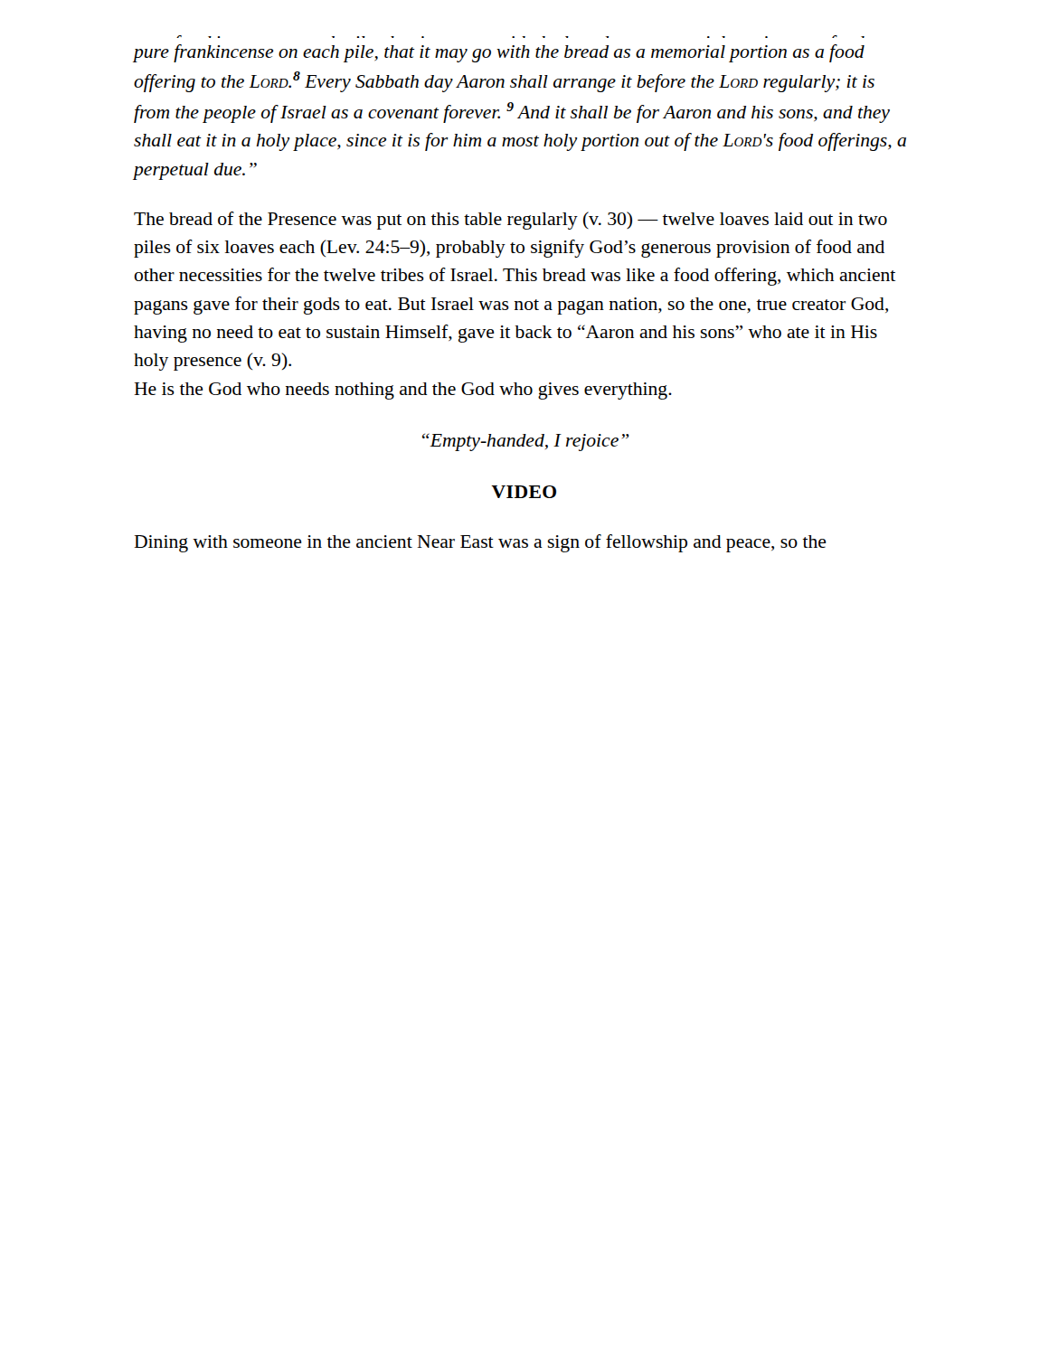pure frankincense on each pile, that it may go with the bread as a memorial portion as a food offering to the Lord. pure frankincense on each pile, that it may go with the bread as a memorial portion as a food offering to the Lord.8 Every Sabbath day Aaron shall arrange it before the Lord regularly; it is from the people of Israel as a covenant forever. 9 And it shall be for Aaron and his sons, and they shall eat it in a holy place, since it is for him a most holy portion out of the Lord's food offerings, a perpetual due.”
The bread of the Presence was put on this table regularly (v. 30) — twelve loaves laid out in two piles of six loaves each (Lev. 24:5–9), probably to signify God’s generous provision of food and other necessities for the twelve tribes of Israel. This bread was like a food offering, which ancient pagans gave for their gods to eat. But Israel was not a pagan nation, so the one, true creator God, having no need to eat to sustain Himself, gave it back to “Aaron and his sons” who ate it in His holy presence (v. 9).
He is the God who needs nothing and the God who gives everything.
“Empty-handed, I rejoice”
VIDEO
Dining with someone in the ancient Near East was a sign of fellowship and peace, so the